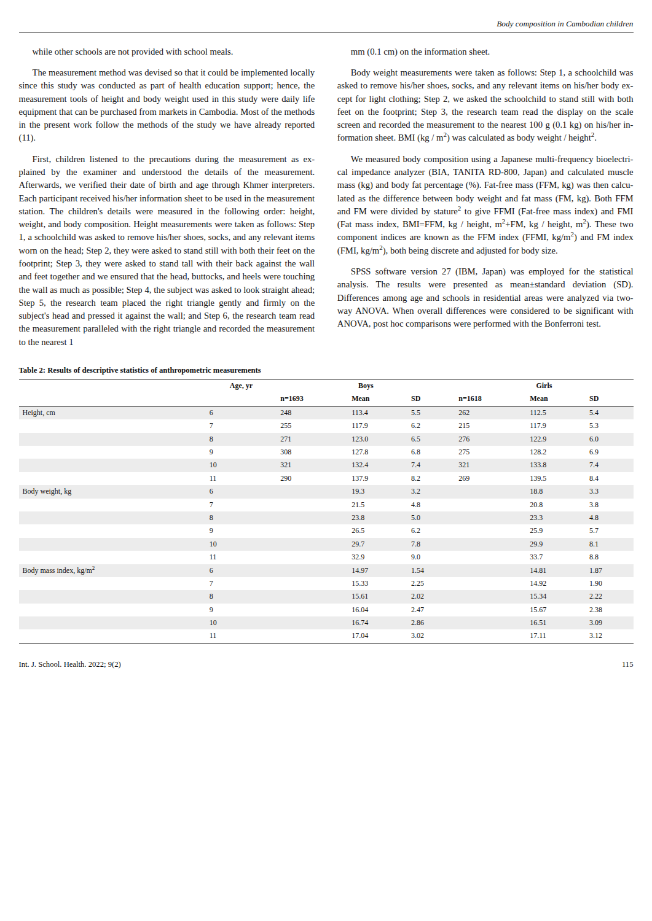Body composition in Cambodian children
while other schools are not provided with school meals.
The measurement method was devised so that it could be implemented locally since this study was conducted as part of health education support; hence, the measurement tools of height and body weight used in this study were daily life equipment that can be purchased from markets in Cambodia. Most of the methods in the present work follow the methods of the study we have already reported (11).
First, children listened to the precautions during the measurement as explained by the examiner and understood the details of the measurement. Afterwards, we verified their date of birth and age through Khmer interpreters. Each participant received his/her information sheet to be used in the measurement station. The children's details were measured in the following order: height, weight, and body composition. Height measurements were taken as follows: Step 1, a schoolchild was asked to remove his/her shoes, socks, and any relevant items worn on the head; Step 2, they were asked to stand still with both their feet on the footprint; Step 3, they were asked to stand tall with their back against the wall and feet together and we ensured that the head, buttocks, and heels were touching the wall as much as possible; Step 4, the subject was asked to look straight ahead; Step 5, the research team placed the right triangle gently and firmly on the subject's head and pressed it against the wall; and Step 6, the research team read the measurement paralleled with the right triangle and recorded the measurement to the nearest 1
mm (0.1 cm) on the information sheet.
Body weight measurements were taken as follows: Step 1, a schoolchild was asked to remove his/her shoes, socks, and any relevant items on his/her body except for light clothing; Step 2, we asked the schoolchild to stand still with both feet on the footprint; Step 3, the research team read the display on the scale screen and recorded the measurement to the nearest 100 g (0.1 kg) on his/her information sheet. BMI (kg / m2) was calculated as body weight / height2.
We measured body composition using a Japanese multi-frequency bioelectrical impedance analyzer (BIA, TANITA RD-800, Japan) and calculated muscle mass (kg) and body fat percentage (%). Fat-free mass (FFM, kg) was then calculated as the difference between body weight and fat mass (FM, kg). Both FFM and FM were divided by stature2 to give FFMI (Fat-free mass index) and FMI (Fat mass index, BMI=FFM, kg / height, m2+FM, kg / height, m2). These two component indices are known as the FFM index (FFMI, kg/m2) and FM index (FMI, kg/m2), both being discrete and adjusted for body size.
SPSS software version 27 (IBM, Japan) was employed for the statistical analysis. The results were presented as mean±standard deviation (SD). Differences among age and schools in residential areas were analyzed via two-way ANOVA. When overall differences were considered to be significant with ANOVA, post hoc comparisons were performed with the Bonferroni test.
Table 2: Results of descriptive statistics of anthropometric measurements
| | Age, yr | Boys | Girls |
| --- | --- | --- | --- |
| | | n=1693 | Mean | SD | n=1618 | Mean | SD |
| Height, cm | 6 | 248 | 113.4 | 5.5 | 262 | 112.5 | 5.4 |
| | 7 | 255 | 117.9 | 6.2 | 215 | 117.9 | 5.3 |
| | 8 | 271 | 123.0 | 6.5 | 276 | 122.9 | 6.0 |
| | 9 | 308 | 127.8 | 6.8 | 275 | 128.2 | 6.9 |
| | 10 | 321 | 132.4 | 7.4 | 321 | 133.8 | 7.4 |
| | 11 | 290 | 137.9 | 8.2 | 269 | 139.5 | 8.4 |
| Body weight, kg | 6 | | 19.3 | 3.2 | | 18.8 | 3.3 |
| | 7 | | 21.5 | 4.8 | | 20.8 | 3.8 |
| | 8 | | 23.8 | 5.0 | | 23.3 | 4.8 |
| | 9 | | 26.5 | 6.2 | | 25.9 | 5.7 |
| | 10 | | 29.7 | 7.8 | | 29.9 | 8.1 |
| | 11 | | 32.9 | 9.0 | | 33.7 | 8.8 |
| Body mass index, kg/m 2 | 6 | | 14.97 | 1.54 | | 14.81 | 1.87 |
| | 7 | | 15.33 | 2.25 | | 14.92 | 1.90 |
| | 8 | | 15.61 | 2.02 | | 15.34 | 2.22 |
| | 9 | | 16.04 | 2.47 | | 15.67 | 2.38 |
| | 10 | | 16.74 | 2.86 | | 16.51 | 3.09 |
| | 11 | | 17.04 | 3.02 | | 17.11 | 3.12 |
Int. J. School. Health. 2022; 9(2) 115